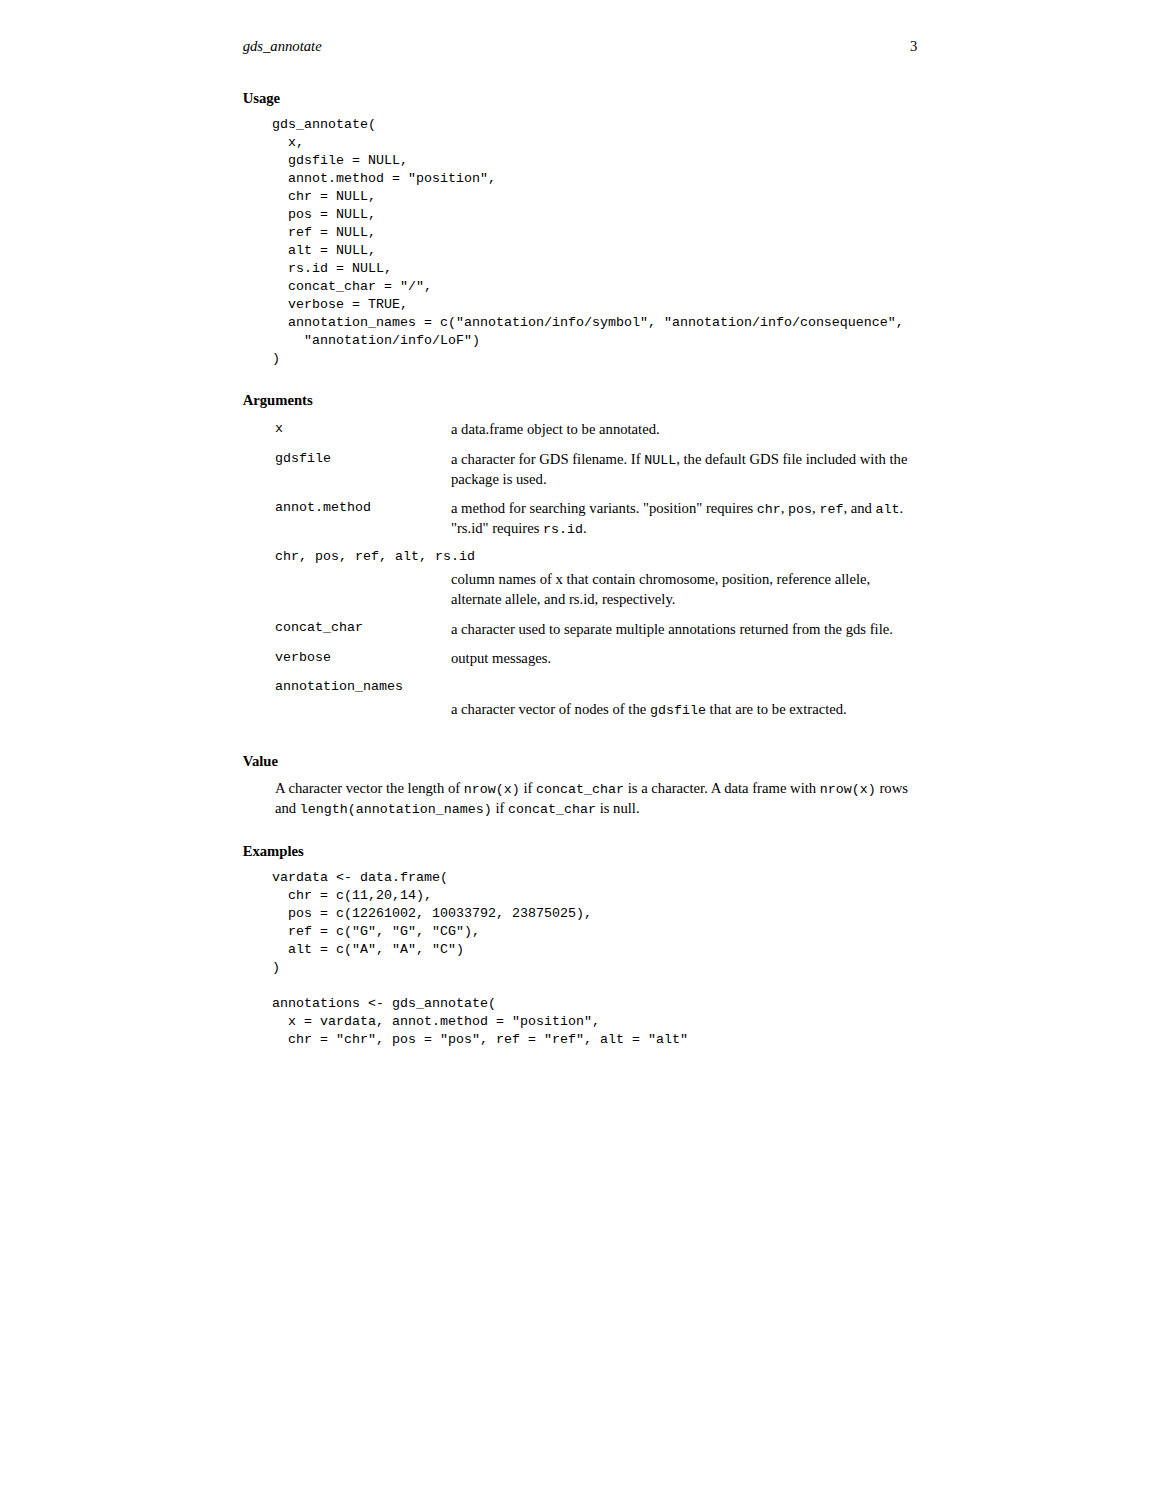gds_annotate 3
Usage
gds_annotate(
  x,
  gdsfile = NULL,
  annot.method = "position",
  chr = NULL,
  pos = NULL,
  ref = NULL,
  alt = NULL,
  rs.id = NULL,
  concat_char = "/",
  verbose = TRUE,
  annotation_names = c("annotation/info/symbol", "annotation/info/consequence",
    "annotation/info/LoF")
)
Arguments
x
a data.frame object to be annotated.
gdsfile
a character for GDS filename. If NULL, the default GDS file included with the package is used.
annot.method
a method for searching variants. "position" requires chr, pos, ref, and alt. "rs.id" requires rs.id.
chr, pos, ref, alt, rs.id
column names of x that contain chromosome, position, reference allele, alternate allele, and rs.id, respectively.
concat_char
a character used to separate multiple annotations returned from the gds file.
verbose
output messages.
annotation_names
a character vector of nodes of the gdsfile that are to be extracted.
Value
A character vector the length of nrow(x) if concat_char is a character. A data frame with nrow(x) rows and length(annotation_names) if concat_char is null.
Examples
vardata <- data.frame(
  chr = c(11,20,14),
  pos = c(12261002, 10033792, 23875025),
  ref = c("G", "G", "CG"),
  alt = c("A", "A", "C")
)

annotations <- gds_annotate(
  x = vardata, annot.method = "position",
  chr = "chr", pos = "pos", ref = "ref", alt = "alt"